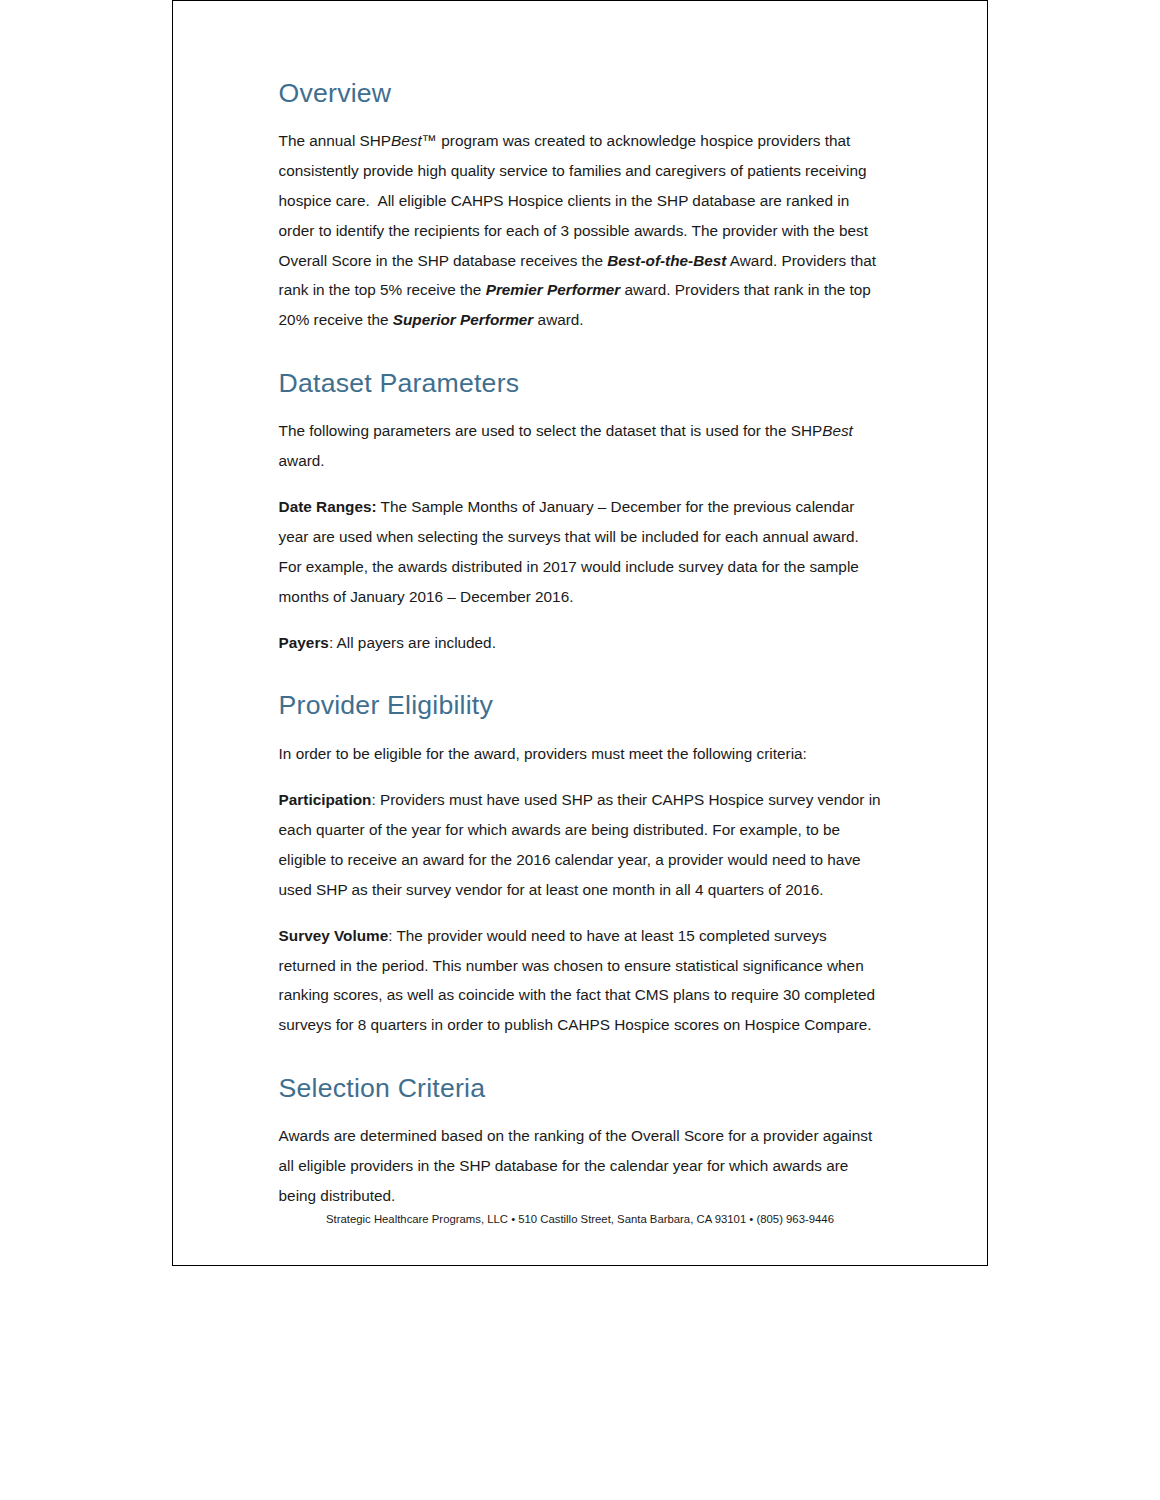Overview
The annual SHPBest™ program was created to acknowledge hospice providers that consistently provide high quality service to families and caregivers of patients receiving hospice care. All eligible CAHPS Hospice clients in the SHP database are ranked in order to identify the recipients for each of 3 possible awards. The provider with the best Overall Score in the SHP database receives the Best-of-the-Best Award. Providers that rank in the top 5% receive the Premier Performer award. Providers that rank in the top 20% receive the Superior Performer award.
Dataset Parameters
The following parameters are used to select the dataset that is used for the SHPBest award.
Date Ranges: The Sample Months of January – December for the previous calendar year are used when selecting the surveys that will be included for each annual award. For example, the awards distributed in 2017 would include survey data for the sample months of January 2016 – December 2016.
Payers: All payers are included.
Provider Eligibility
In order to be eligible for the award, providers must meet the following criteria:
Participation: Providers must have used SHP as their CAHPS Hospice survey vendor in each quarter of the year for which awards are being distributed. For example, to be eligible to receive an award for the 2016 calendar year, a provider would need to have used SHP as their survey vendor for at least one month in all 4 quarters of 2016.
Survey Volume: The provider would need to have at least 15 completed surveys returned in the period. This number was chosen to ensure statistical significance when ranking scores, as well as coincide with the fact that CMS plans to require 30 completed surveys for 8 quarters in order to publish CAHPS Hospice scores on Hospice Compare.
Selection Criteria
Awards are determined based on the ranking of the Overall Score for a provider against all eligible providers in the SHP database for the calendar year for which awards are being distributed.
Strategic Healthcare Programs, LLC • 510 Castillo Street, Santa Barbara, CA 93101 • (805) 963-9446